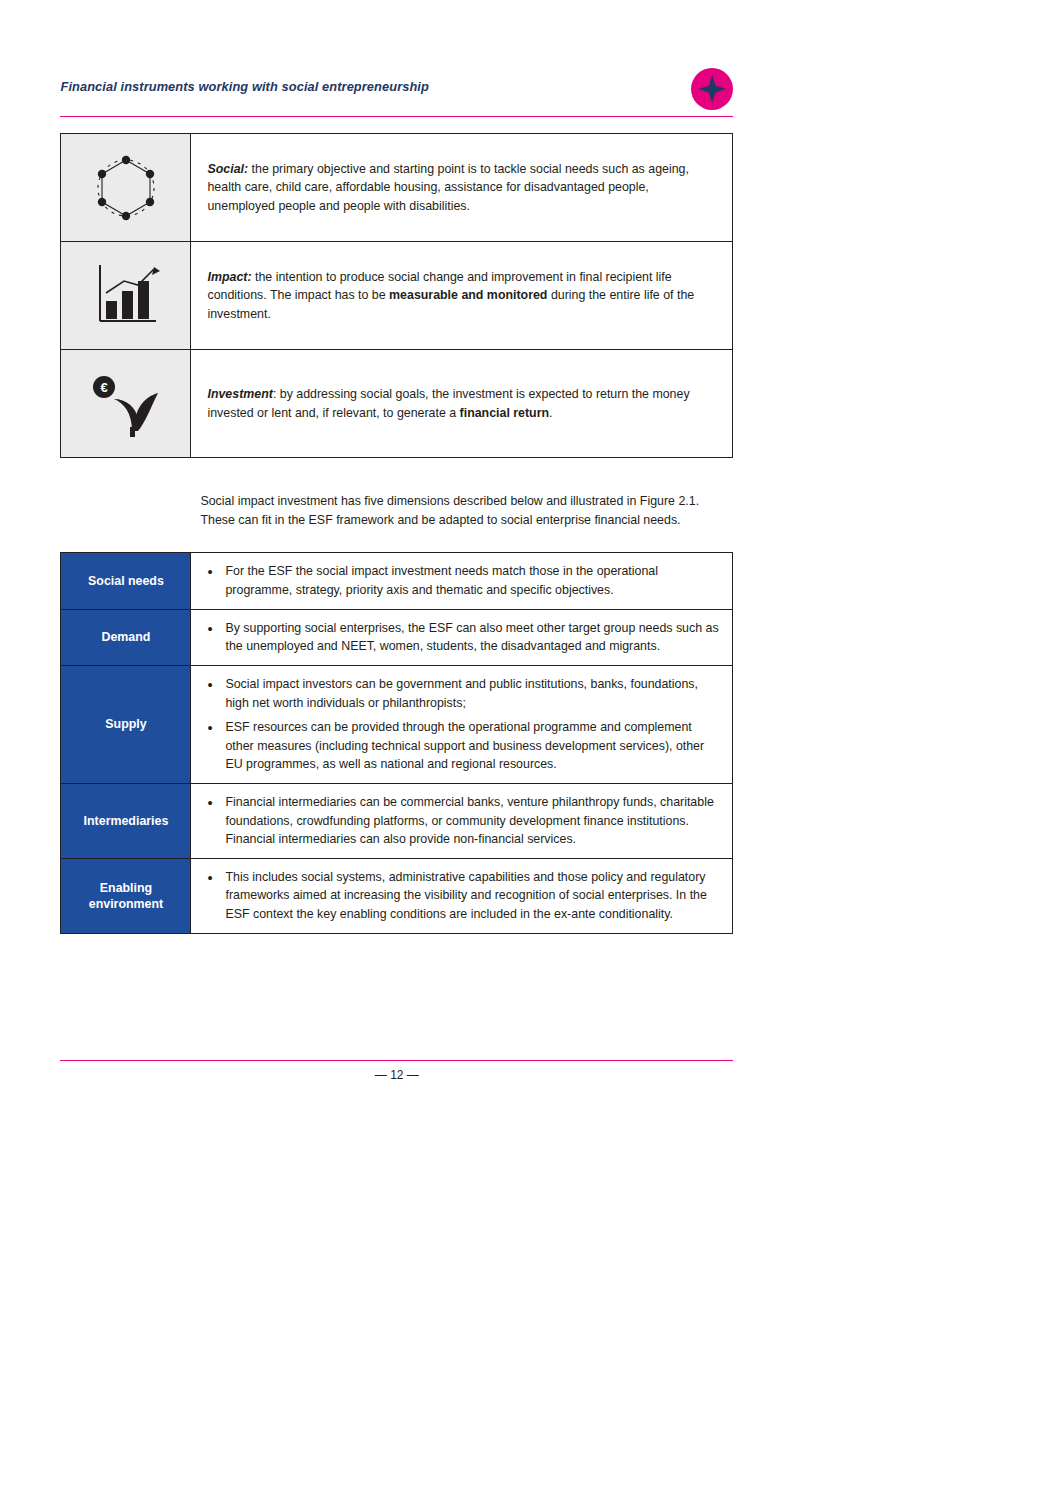Financial instruments working with social entrepreneurship
| | Social: the primary objective and starting point is to tackle social needs such as ageing, health care, child care, affordable housing, assistance for disadvantaged people, unemployed people and people with disabilities. |
| | Impact: the intention to produce social change and improvement in final recipient life conditions. The impact has to be measurable and monitored during the entire life of the investment. |
| € | Investment : by addressing social goals, the investment is expected to return the money invested or lent and, if relevant, to generate a financial return . |
Social impact investment has five dimensions described below and illustrated in Figure 2.1. These can fit in the ESF framework and be adapted to social enterprise financial needs.
| Social needs | For the ESF the social impact investment needs match those in the operational programme, strategy, priority axis and thematic and specific objectives. |
| Demand | By supporting social enterprises, the ESF can also meet other target group needs such as the unemployed and NEET, women, students, the disadvantaged and migrants. |
| Supply | Social impact investors can be government and public institutions, banks, foundations, high net worth individuals or philanthropists; ESF resources can be provided through the operational programme and complement other measures (including technical support and business development services), other EU programmes, as well as national and regional resources. |
| Intermediaries | Financial intermediaries can be commercial banks, venture philanthropy funds, charitable foundations, crowdfunding platforms, or community development finance institutions. Financial intermediaries can also provide non-financial services. |
| Enabling environment | This includes social systems, administrative capabilities and those policy and regulatory frameworks aimed at increasing the visibility and recognition of social enterprises. In the ESF context the key enabling conditions are included in the ex-ante conditionality. |
— 12 —